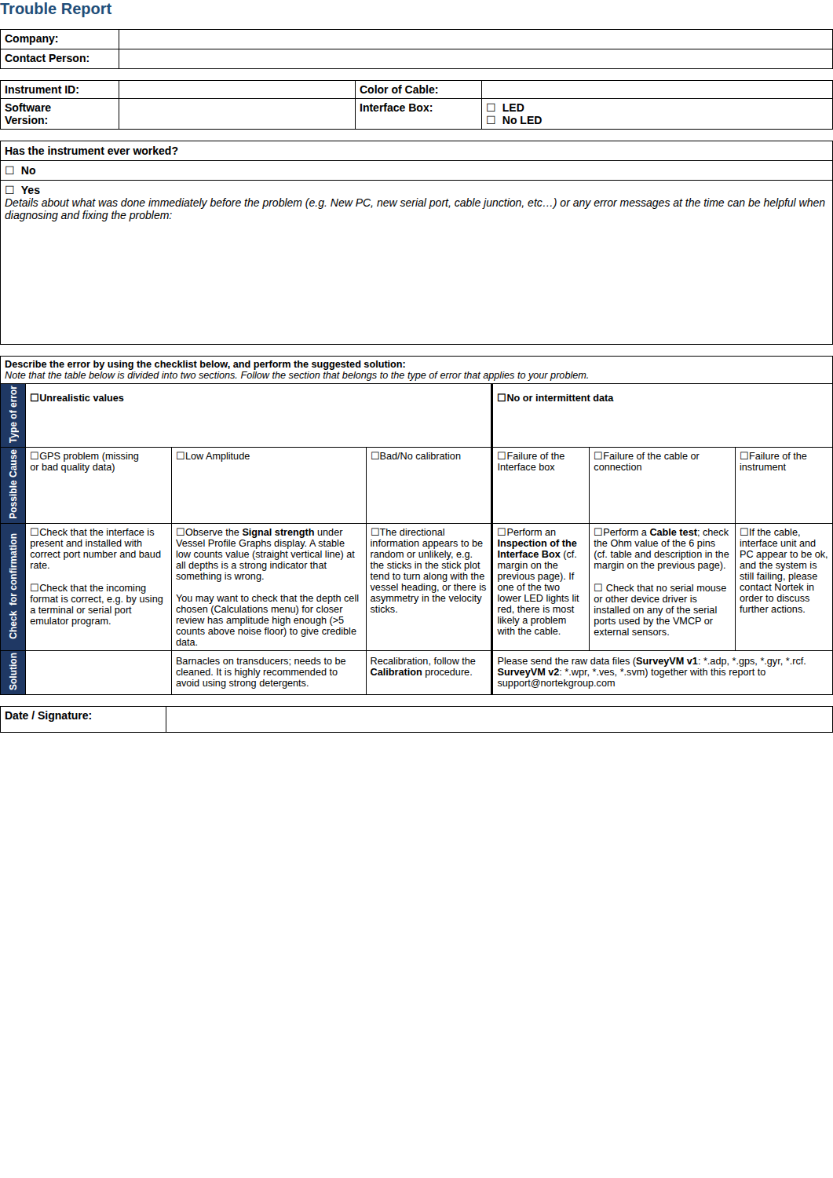Trouble Report
| Company: | |
| Contact Person: | |
| Instrument ID: | | Color of Cable: | |
| Software Version: | | Interface Box: | ☐ LED ☐ No LED |
| Has the instrument ever worked? |
| ☐ No |
| ☐ Yes Details about what was done immediately before the problem (e.g. New PC, new serial port, cable junction, etc…) or any error messages at the time can be helpful when diagnosing and fixing the problem: |
| Describe the error by using the checklist below, and perform the suggested solution: Note that the table below is divided into two sections. Follow the section that belongs to the type of error that applies to your problem. |
| Type of error | ☐ Unrealistic values | ☐ No or intermittent data |
| Possible Cause | ☐ GPS problem (missing or bad quality data) | ☐ Low Amplitude | ☐ Bad/No calibration | ☐ Failure of the Interface box | ☐ Failure of the cable or connection | ☐ Failure of the instrument |
| Check for confirmation | ☐ Check that the interface is present and installed with correct port number and baud rate. ☐ Check that the incoming format is correct, e.g. by using a terminal or serial port emulator program. | ☐ Observe the Signal strength under Vessel Profile Graphs display. A stable low counts value (straight vertical line) at all depths is a strong indicator that something is wrong. You may want to check that the depth cell chosen (Calculations menu) for closer review has amplitude high enough (>5 counts above noise floor) to give credible data. | ☐ The directional information appears to be random or unlikely, e.g. the sticks in the stick plot tend to turn along with the vessel heading, or there is asymmetry in the velocity sticks. | ☐ Perform an Inspection of the Interface Box (cf. margin on the previous page). If one of the two lower LED lights lit red, there is most likely a problem with the cable. | ☐ Perform a Cable test ; check the Ohm value of the 6 pins (cf. table and description in the margin on the previous page). ☐ Check that no serial mouse or other device driver is installed on any of the serial ports used by the VMCP or external sensors. | ☐ If the cable, interface unit and PC appear to be ok, and the system is still failing, please contact Nortek in order to discuss further actions. |
| Solution | | Barnacles on transducers; needs to be cleaned. It is highly recommended to avoid using strong detergents. | Recalibration, follow the Calibration procedure. | Please send the raw data files ( SurveyVM v1 : *.adp, *.gps, *.gyr, *.rcf. SurveyVM v2 : *.wpr, *.ves, *.svm) together with this report to support@nortekgroup.com |
| Date / Signature: | |